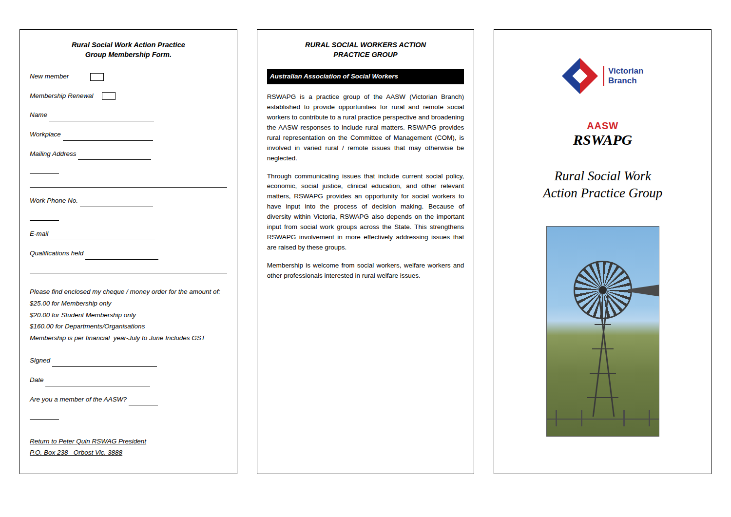Rural Social Work Action Practice
Group Membership Form.
New member
Membership Renewal
Name
Workplace
Mailing Address
Work Phone No.
E-mail
Qualifications held
Please find enclosed my cheque / money order for the amount of:
$25.00 for Membership only
$20.00 for Student Membership only
$160.00 for Departments/Organisations
Membership is per financial year-July to June Includes GST
Signed
Date
Are you a member of the AASW?
Return to Peter Quin RSWAG President
P.O. Box 238 Orbost Vic. 3888
RURAL SOCIAL WORKERS ACTION
PRACTICE GROUP
Australian Association of Social Workers
RSWAPG is a practice group of the AASW (Victorian Branch) established to provide opportunities for rural and remote social workers to contribute to a rural practice perspective and broadening the AASW responses to include rural matters. RSWAPG provides rural representation on the Committee of Management (COM), is involved in varied rural / remote issues that may otherwise be neglected.
Through communicating issues that include current social policy, economic, social justice, clinical education, and other relevant matters, RSWAPG provides an opportunity for social workers to have input into the process of decision making. Because of diversity within Victoria, RSWAPG also depends on the important input from social work groups across the State. This strengthens RSWAPG involvement in more effectively addressing issues that are raised by these groups.
Membership is welcome from social workers, welfare workers and other professionals interested in rural welfare issues.
Victorian Branch
AASW
RSWAPG
Rural Social Work
Action Practice Group